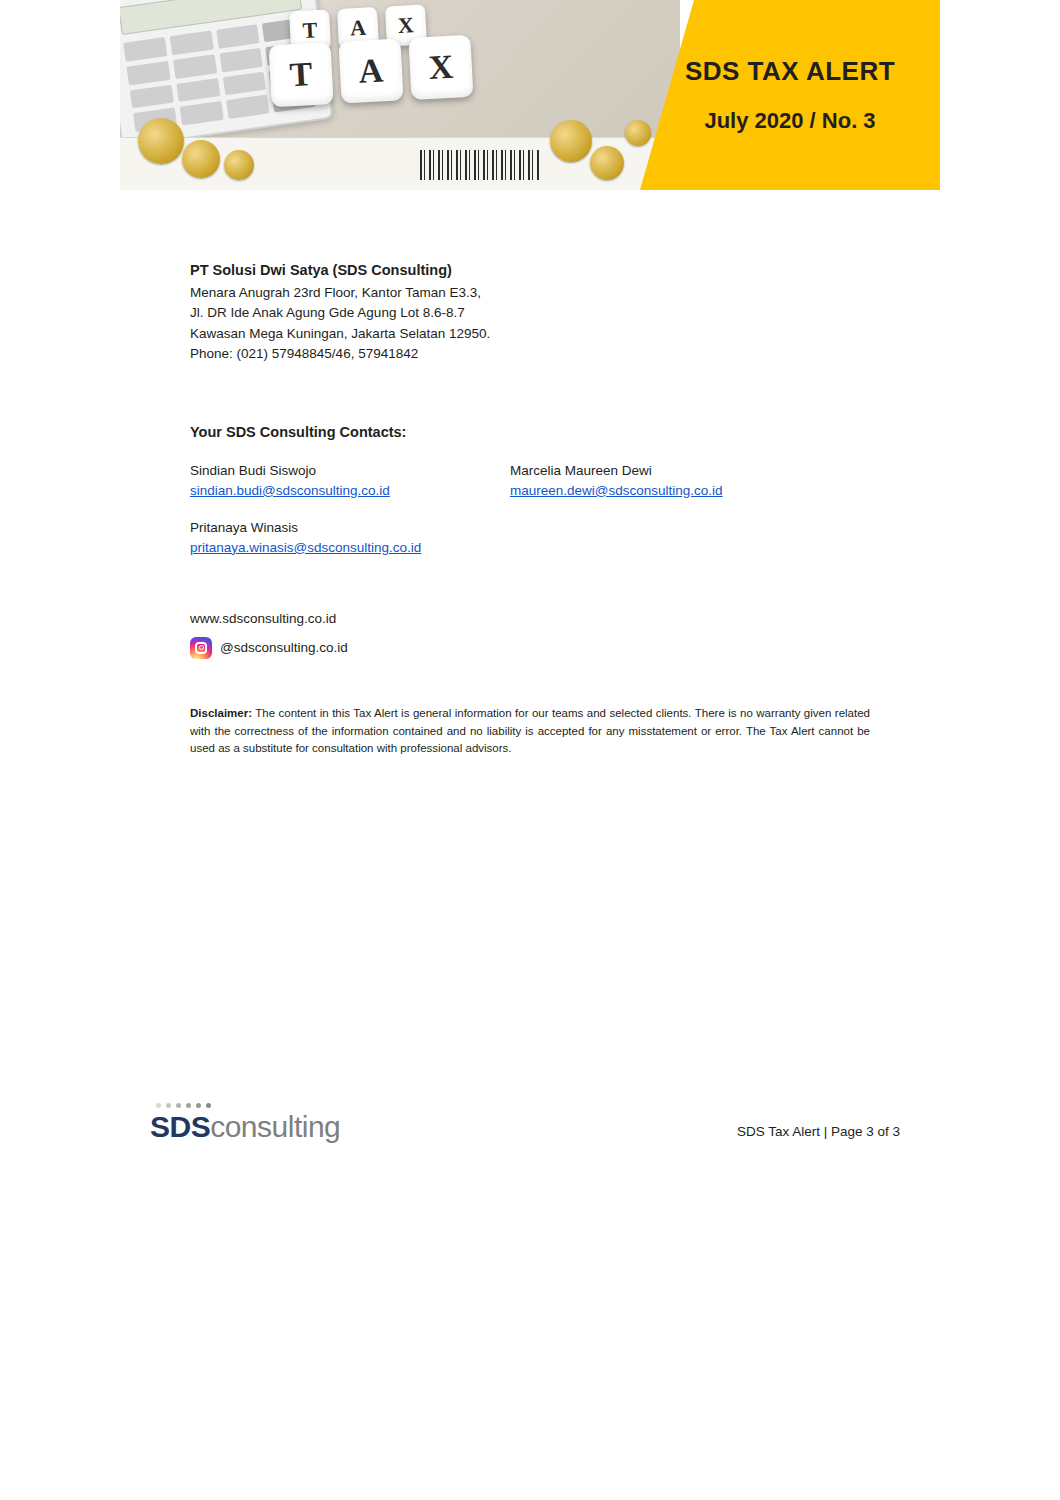T
A
X
T
A
X
SDS TAX ALERT
July 2020 / No. 3
PT Solusi Dwi Satya (SDS Consulting)
Menara Anugrah 23rd Floor, Kantor Taman E3.3,
Jl. DR Ide Anak Agung Gde Agung Lot 8.6-8.7
Kawasan Mega Kuningan, Jakarta Selatan 12950.
Phone: (021) 57948845/46, 57941842
Your SDS Consulting Contacts:
| Sindian Budi Siswojo sindian.budi@sdsconsulting.co.id | Marcelia Maureen Dewi maureen.dewi@sdsconsulting.co.id |
| Pritanaya Winasis pritanaya.winasis@sdsconsulting.co.id | |
www.sdsconsulting.co.id
@sdsconsulting.co.id
Disclaimer: The content in this Tax Alert is general information for our teams and selected clients. There is no warranty given related with the correctness of the information contained and no liability is accepted for any misstatement or error. The Tax Alert cannot be used as a substitute for consultation with professional advisors.
SDS consulting
SDS Tax Alert | Page 3 of 3